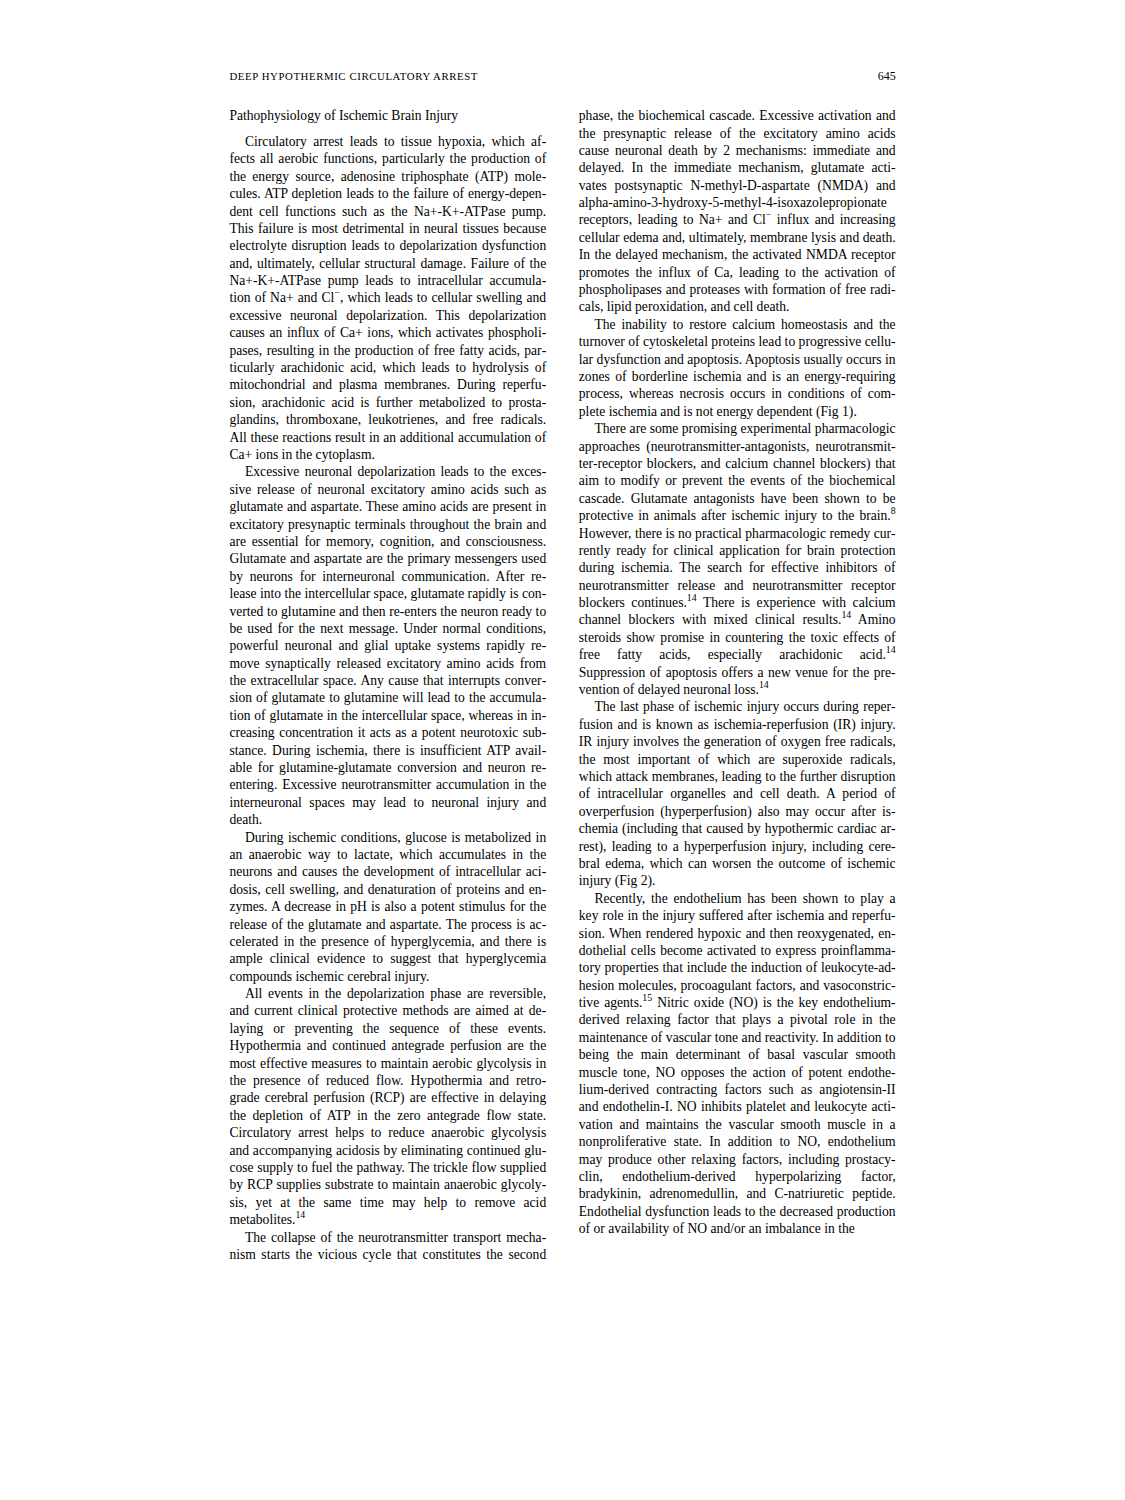Deep Hypothermic Circulatory Arrest 645
Pathophysiology of Ischemic Brain Injury
Circulatory arrest leads to tissue hypoxia, which affects all aerobic functions, particularly the production of the energy source, adenosine triphosphate (ATP) molecules. ATP depletion leads to the failure of energy-dependent cell functions such as the Na+-K+-ATPase pump. This failure is most detrimental in neural tissues because electrolyte disruption leads to depolarization dysfunction and, ultimately, cellular structural damage. Failure of the Na+-K+-ATPase pump leads to intracellular accumulation of Na+ and Cl−, which leads to cellular swelling and excessive neuronal depolarization. This depolarization causes an influx of Ca+ ions, which activates phospholipases, resulting in the production of free fatty acids, particularly arachidonic acid, which leads to hydrolysis of mitochondrial and plasma membranes. During reperfusion, arachidonic acid is further metabolized to prostaglandins, thromboxane, leukotrienes, and free radicals. All these reactions result in an additional accumulation of Ca+ ions in the cytoplasm.
Excessive neuronal depolarization leads to the excessive release of neuronal excitatory amino acids such as glutamate and aspartate. These amino acids are present in excitatory presynaptic terminals throughout the brain and are essential for memory, cognition, and consciousness. Glutamate and aspartate are the primary messengers used by neurons for interneuronal communication. After release into the intercellular space, glutamate rapidly is converted to glutamine and then re-enters the neuron ready to be used for the next message. Under normal conditions, powerful neuronal and glial uptake systems rapidly remove synaptically released excitatory amino acids from the extracellular space. Any cause that interrupts conversion of glutamate to glutamine will lead to the accumulation of glutamate in the intercellular space, whereas in increasing concentration it acts as a potent neurotoxic substance. During ischemia, there is insufficient ATP available for glutamine-glutamate conversion and neuron re-entering. Excessive neurotransmitter accumulation in the interneuronal spaces may lead to neuronal injury and death.
During ischemic conditions, glucose is metabolized in an anaerobic way to lactate, which accumulates in the neurons and causes the development of intracellular acidosis, cell swelling, and denaturation of proteins and enzymes. A decrease in pH is also a potent stimulus for the release of the glutamate and aspartate. The process is accelerated in the presence of hyperglycemia, and there is ample clinical evidence to suggest that hyperglycemia compounds ischemic cerebral injury.
All events in the depolarization phase are reversible, and current clinical protective methods are aimed at delaying or preventing the sequence of these events. Hypothermia and continued antegrade perfusion are the most effective measures to maintain aerobic glycolysis in the presence of reduced flow. Hypothermia and retrograde cerebral perfusion (RCP) are effective in delaying the depletion of ATP in the zero antegrade flow state. Circulatory arrest helps to reduce anaerobic glycolysis and accompanying acidosis by eliminating continued glucose supply to fuel the pathway. The trickle flow supplied by RCP supplies substrate to maintain anaerobic glycolysis, yet at the same time may help to remove acid metabolites.14
The collapse of the neurotransmitter transport mechanism starts the vicious cycle that constitutes the second phase, the biochemical cascade. Excessive activation and the presynaptic release of the excitatory amino acids cause neuronal death by 2 mechanisms: immediate and delayed. In the immediate mechanism, glutamate activates postsynaptic N-methyl-D-aspartate (NMDA) and alpha-amino-3-hydroxy-5-methyl-4-isoxazolepropionate receptors, leading to Na+ and Cl− influx and increasing cellular edema and, ultimately, membrane lysis and death. In the delayed mechanism, the activated NMDA receptor promotes the influx of Ca, leading to the activation of phospholipases and proteases with formation of free radicals, lipid peroxidation, and cell death.
The inability to restore calcium homeostasis and the turnover of cytoskeletal proteins lead to progressive cellular dysfunction and apoptosis. Apoptosis usually occurs in zones of borderline ischemia and is an energy-requiring process, whereas necrosis occurs in conditions of complete ischemia and is not energy dependent (Fig 1).
There are some promising experimental pharmacologic approaches (neurotransmitter-antagonists, neurotransmitter-receptor blockers, and calcium channel blockers) that aim to modify or prevent the events of the biochemical cascade. Glutamate antagonists have been shown to be protective in animals after ischemic injury to the brain.8 However, there is no practical pharmacologic remedy currently ready for clinical application for brain protection during ischemia. The search for effective inhibitors of neurotransmitter release and neurotransmitter receptor blockers continues.14 There is experience with calcium channel blockers with mixed clinical results.14 Amino steroids show promise in countering the toxic effects of free fatty acids, especially arachidonic acid.14 Suppression of apoptosis offers a new venue for the prevention of delayed neuronal loss.14
The last phase of ischemic injury occurs during reperfusion and is known as ischemia-reperfusion (IR) injury. IR injury involves the generation of oxygen free radicals, the most important of which are superoxide radicals, which attack membranes, leading to the further disruption of intracellular organelles and cell death. A period of overperfusion (hyperperfusion) also may occur after ischemia (including that caused by hypothermic cardiac arrest), leading to a hyperperfusion injury, including cerebral edema, which can worsen the outcome of ischemic injury (Fig 2).
Recently, the endothelium has been shown to play a key role in the injury suffered after ischemia and reperfusion. When rendered hypoxic and then reoxygenated, endothelial cells become activated to express proinflammatory properties that include the induction of leukocyte-adhesion molecules, procoagulant factors, and vasoconstrictive agents.15 Nitric oxide (NO) is the key endothelium-derived relaxing factor that plays a pivotal role in the maintenance of vascular tone and reactivity. In addition to being the main determinant of basal vascular smooth muscle tone, NO opposes the action of potent endothelium-derived contracting factors such as angiotensin-II and endothelin-I. NO inhibits platelet and leukocyte activation and maintains the vascular smooth muscle in a nonproliferative state. In addition to NO, endothelium may produce other relaxing factors, including prostacyclin, endothelium-derived hyperpolarizing factor, bradykinin, adrenomedullin, and C-natriuretic peptide. Endothelial dysfunction leads to the decreased production of or availability of NO and/or an imbalance in the